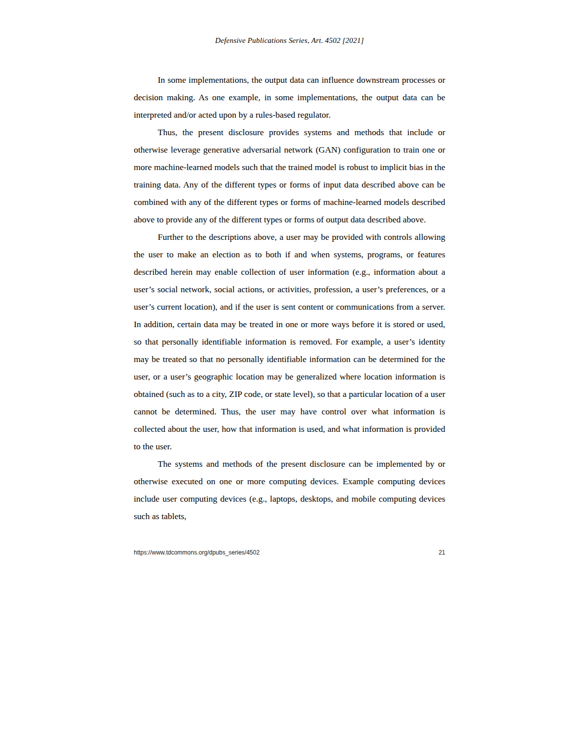Defensive Publications Series, Art. 4502 [2021]
In some implementations, the output data can influence downstream processes or decision making. As one example, in some implementations, the output data can be interpreted and/or acted upon by a rules-based regulator.
Thus, the present disclosure provides systems and methods that include or otherwise leverage generative adversarial network (GAN) configuration to train one or more machine-learned models such that the trained model is robust to implicit bias in the training data. Any of the different types or forms of input data described above can be combined with any of the different types or forms of machine-learned models described above to provide any of the different types or forms of output data described above.
Further to the descriptions above, a user may be provided with controls allowing the user to make an election as to both if and when systems, programs, or features described herein may enable collection of user information (e.g., information about a user’s social network, social actions, or activities, profession, a user’s preferences, or a user’s current location), and if the user is sent content or communications from a server. In addition, certain data may be treated in one or more ways before it is stored or used, so that personally identifiable information is removed. For example, a user’s identity may be treated so that no personally identifiable information can be determined for the user, or a user’s geographic location may be generalized where location information is obtained (such as to a city, ZIP code, or state level), so that a particular location of a user cannot be determined. Thus, the user may have control over what information is collected about the user, how that information is used, and what information is provided to the user.
The systems and methods of the present disclosure can be implemented by or otherwise executed on one or more computing devices. Example computing devices include user computing devices (e.g., laptops, desktops, and mobile computing devices such as tablets,
https://www.tdcommons.org/dpubs_series/4502 21